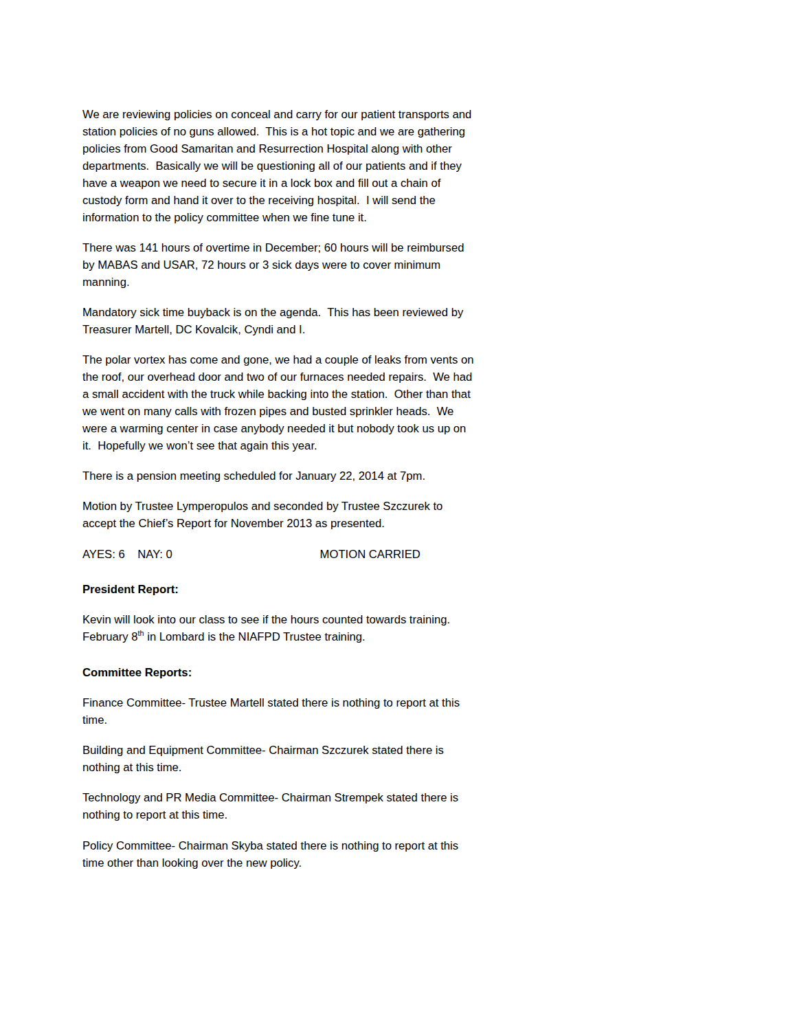We are reviewing policies on conceal and carry for our patient transports and station policies of no guns allowed. This is a hot topic and we are gathering policies from Good Samaritan and Resurrection Hospital along with other departments. Basically we will be questioning all of our patients and if they have a weapon we need to secure it in a lock box and fill out a chain of custody form and hand it over to the receiving hospital. I will send the information to the policy committee when we fine tune it.
There was 141 hours of overtime in December; 60 hours will be reimbursed by MABAS and USAR, 72 hours or 3 sick days were to cover minimum manning.
Mandatory sick time buyback is on the agenda. This has been reviewed by Treasurer Martell, DC Kovalcik, Cyndi and I.
The polar vortex has come and gone, we had a couple of leaks from vents on the roof, our overhead door and two of our furnaces needed repairs. We had a small accident with the truck while backing into the station. Other than that we went on many calls with frozen pipes and busted sprinkler heads. We were a warming center in case anybody needed it but nobody took us up on it. Hopefully we won’t see that again this year.
There is a pension meeting scheduled for January 22, 2014 at 7pm.
Motion by Trustee Lymperopulos and seconded by Trustee Szczurek to accept the Chief’s Report for November 2013 as presented.
AYES: 6 NAY: 0 MOTION CARRIED
President Report:
Kevin will look into our class to see if the hours counted towards training. February 8th in Lombard is the NIAFPD Trustee training.
Committee Reports:
Finance Committee- Trustee Martell stated there is nothing to report at this time.
Building and Equipment Committee- Chairman Szczurek stated there is nothing at this time.
Technology and PR Media Committee- Chairman Strempek stated there is nothing to report at this time.
Policy Committee- Chairman Skyba stated there is nothing to report at this time other than looking over the new policy.